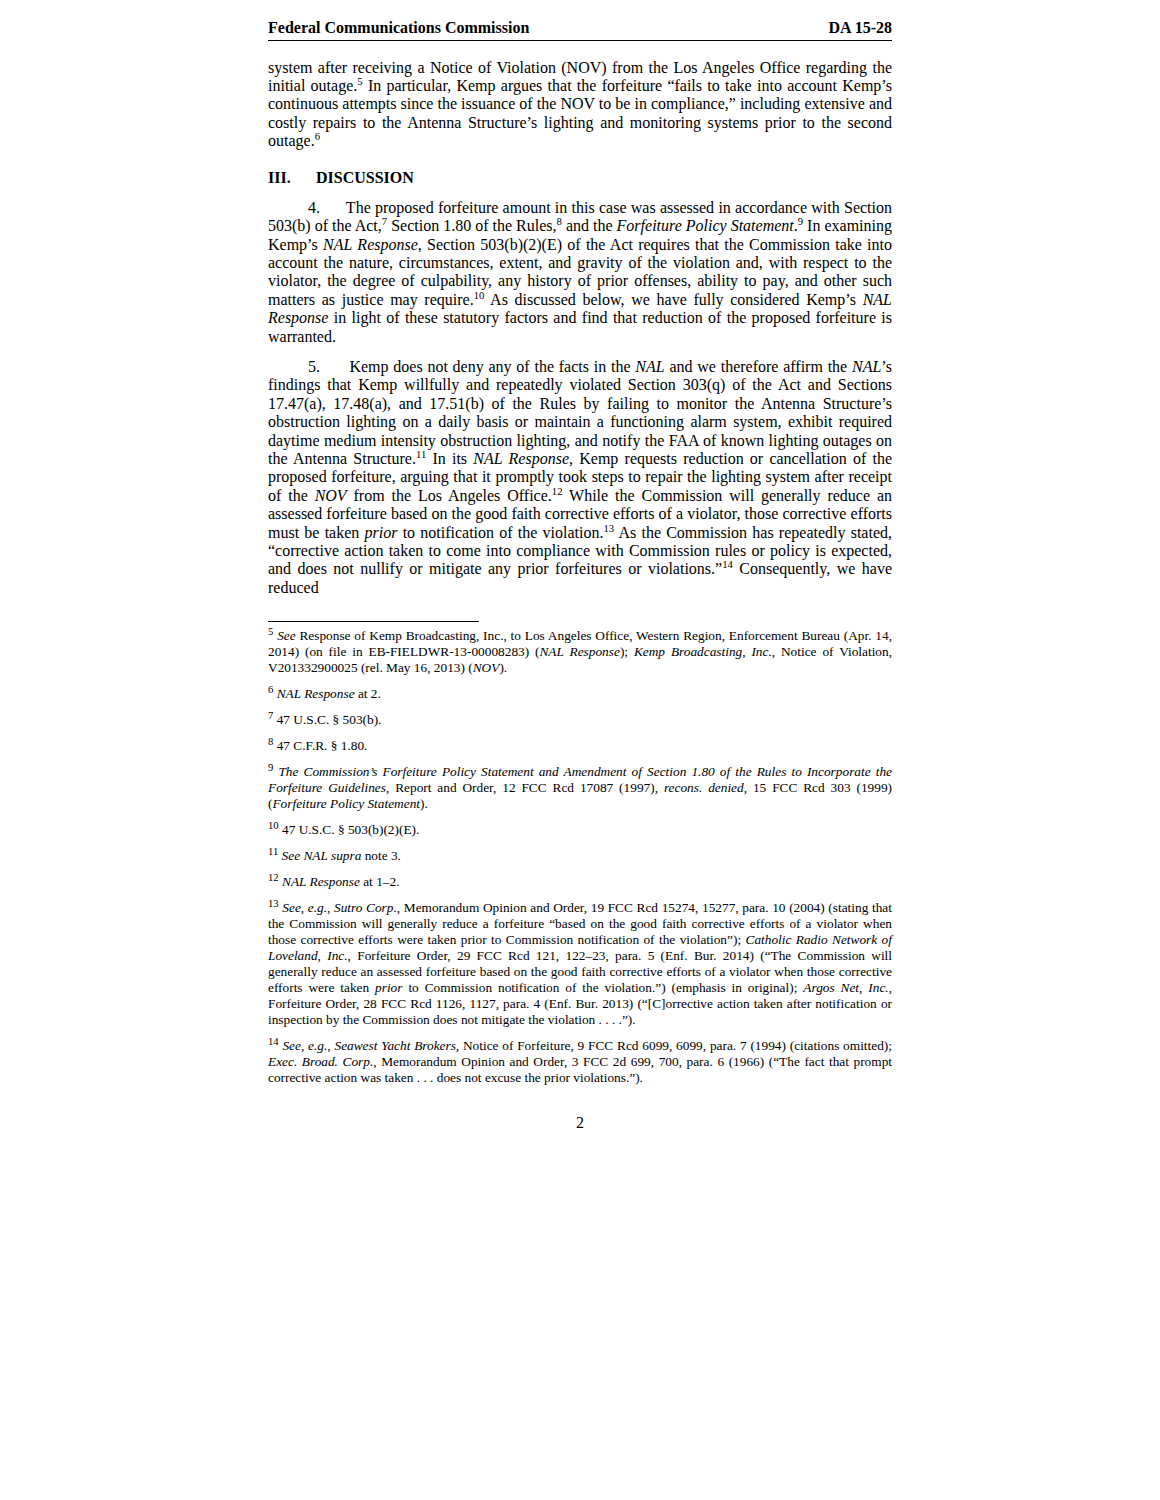Federal Communications Commission
DA 15-28
system after receiving a Notice of Violation (NOV) from the Los Angeles Office regarding the initial outage.5 In particular, Kemp argues that the forfeiture “fails to take into account Kemp’s continuous attempts since the issuance of the NOV to be in compliance,” including extensive and costly repairs to the Antenna Structure’s lighting and monitoring systems prior to the second outage.6
III. DISCUSSION
4. The proposed forfeiture amount in this case was assessed in accordance with Section 503(b) of the Act,7 Section 1.80 of the Rules,8 and the Forfeiture Policy Statement.9 In examining Kemp’s NAL Response, Section 503(b)(2)(E) of the Act requires that the Commission take into account the nature, circumstances, extent, and gravity of the violation and, with respect to the violator, the degree of culpability, any history of prior offenses, ability to pay, and other such matters as justice may require.10 As discussed below, we have fully considered Kemp’s NAL Response in light of these statutory factors and find that reduction of the proposed forfeiture is warranted.
5. Kemp does not deny any of the facts in the NAL and we therefore affirm the NAL’s findings that Kemp willfully and repeatedly violated Section 303(q) of the Act and Sections 17.47(a), 17.48(a), and 17.51(b) of the Rules by failing to monitor the Antenna Structure’s obstruction lighting on a daily basis or maintain a functioning alarm system, exhibit required daytime medium intensity obstruction lighting, and notify the FAA of known lighting outages on the Antenna Structure.11 In its NAL Response, Kemp requests reduction or cancellation of the proposed forfeiture, arguing that it promptly took steps to repair the lighting system after receipt of the NOV from the Los Angeles Office.12 While the Commission will generally reduce an assessed forfeiture based on the good faith corrective efforts of a violator, those corrective efforts must be taken prior to notification of the violation.13 As the Commission has repeatedly stated, “corrective action taken to come into compliance with Commission rules or policy is expected, and does not nullify or mitigate any prior forfeitures or violations.”14 Consequently, we have reduced
5 See Response of Kemp Broadcasting, Inc., to Los Angeles Office, Western Region, Enforcement Bureau (Apr. 14, 2014) (on file in EB-FIELDWR-13-00008283) (NAL Response); Kemp Broadcasting, Inc., Notice of Violation, V201332900025 (rel. May 16, 2013) (NOV).
6 NAL Response at 2.
7 47 U.S.C. § 503(b).
8 47 C.F.R. § 1.80.
9 The Commission’s Forfeiture Policy Statement and Amendment of Section 1.80 of the Rules to Incorporate the Forfeiture Guidelines, Report and Order, 12 FCC Rcd 17087 (1997), recons. denied, 15 FCC Rcd 303 (1999) (Forfeiture Policy Statement).
10 47 U.S.C. § 503(b)(2)(E).
11 See NAL supra note 3.
12 NAL Response at 1–2.
13 See, e.g., Sutro Corp., Memorandum Opinion and Order, 19 FCC Rcd 15274, 15277, para. 10 (2004) (stating that the Commission will generally reduce a forfeiture “based on the good faith corrective efforts of a violator when those corrective efforts were taken prior to Commission notification of the violation”); Catholic Radio Network of Loveland, Inc., Forfeiture Order, 29 FCC Rcd 121, 122–23, para. 5 (Enf. Bur. 2014) (“The Commission will generally reduce an assessed forfeiture based on the good faith corrective efforts of a violator when those corrective efforts were taken prior to Commission notification of the violation.”) (emphasis in original); Argos Net, Inc., Forfeiture Order, 28 FCC Rcd 1126, 1127, para. 4 (Enf. Bur. 2013) (“[C]orrective action taken after notification or inspection by the Commission does not mitigate the violation . . . .”).
14 See, e.g., Seawest Yacht Brokers, Notice of Forfeiture, 9 FCC Rcd 6099, 6099, para. 7 (1994) (citations omitted); Exec. Broad. Corp., Memorandum Opinion and Order, 3 FCC 2d 699, 700, para. 6 (1966) (“The fact that prompt corrective action was taken . . . does not excuse the prior violations.”).
2